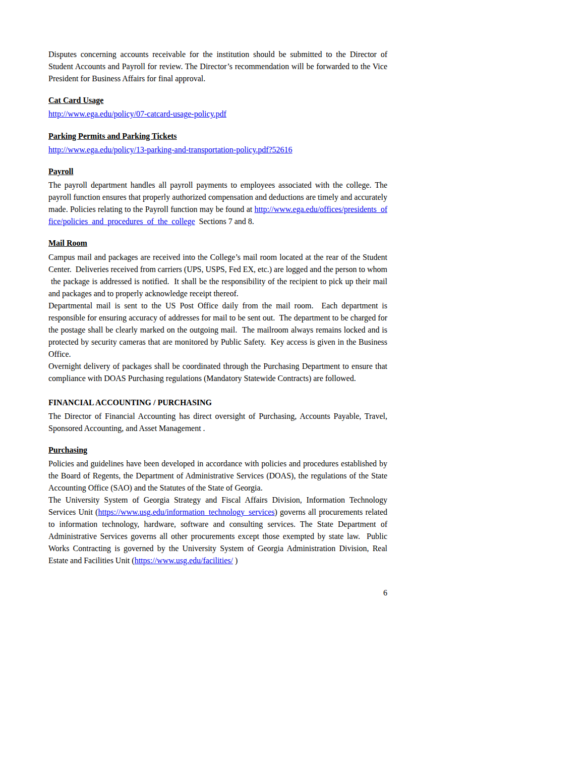Disputes concerning accounts receivable for the institution should be submitted to the Director of Student Accounts and Payroll for review. The Director’s recommendation will be forwarded to the Vice President for Business Affairs for final approval.
Cat Card Usage
http://www.ega.edu/policy/07-catcard-usage-policy.pdf
Parking Permits and Parking Tickets
http://www.ega.edu/policy/13-parking-and-transportation-policy.pdf?52616
Payroll
The payroll department handles all payroll payments to employees associated with the college. The payroll function ensures that properly authorized compensation and deductions are timely and accurately made. Policies relating to the Payroll function may be found at http://www.ega.edu/offices/presidents_office/policies_and_procedures_of_the_college Sections 7 and 8.
Mail Room
Campus mail and packages are received into the College’s mail room located at the rear of the Student Center. Deliveries received from carriers (UPS, USPS, Fed EX, etc.) are logged and the person to whom the package is addressed is notified. It shall be the responsibility of the recipient to pick up their mail and packages and to properly acknowledge receipt thereof.
Departmental mail is sent to the US Post Office daily from the mail room. Each department is responsible for ensuring accuracy of addresses for mail to be sent out. The department to be charged for the postage shall be clearly marked on the outgoing mail. The mailroom always remains locked and is protected by security cameras that are monitored by Public Safety. Key access is given in the Business Office.
Overnight delivery of packages shall be coordinated through the Purchasing Department to ensure that compliance with DOAS Purchasing regulations (Mandatory Statewide Contracts) are followed.
FINANCIAL ACCOUNTING / PURCHASING
The Director of Financial Accounting has direct oversight of Purchasing, Accounts Payable, Travel, Sponsored Accounting, and Asset Management .
Purchasing
Policies and guidelines have been developed in accordance with policies and procedures established by the Board of Regents, the Department of Administrative Services (DOAS), the regulations of the State Accounting Office (SAO) and the Statutes of the State of Georgia.
The University System of Georgia Strategy and Fiscal Affairs Division, Information Technology Services Unit (https://www.usg.edu/information_technology_services) governs all procurements related to information technology, hardware, software and consulting services. The State Department of Administrative Services governs all other procurements except those exempted by state law. Public Works Contracting is governed by the University System of Georgia Administration Division, Real Estate and Facilities Unit (https://www.usg.edu/facilities/ )
6